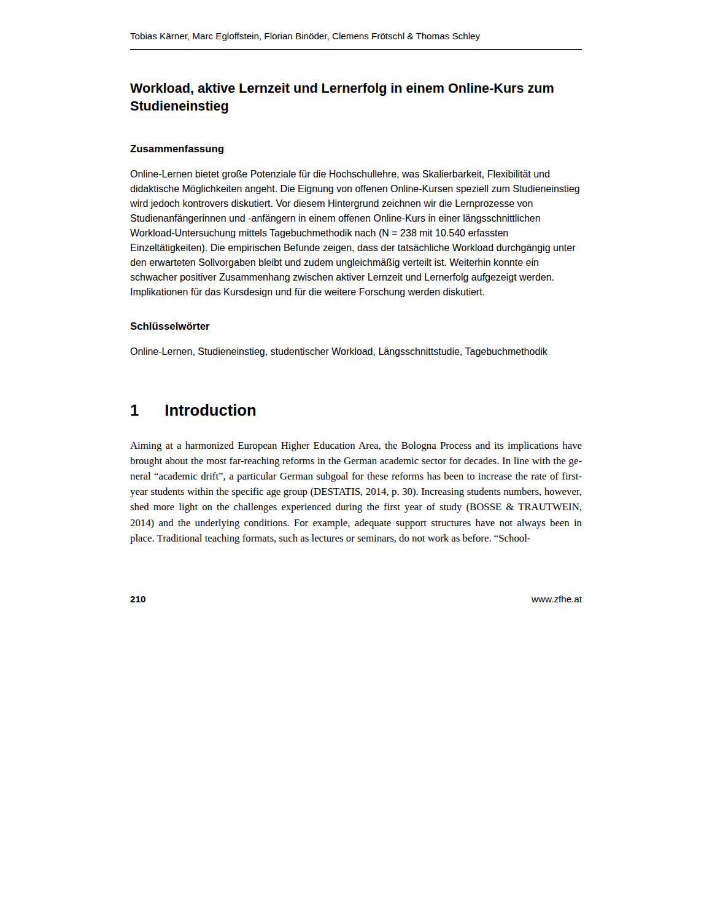Tobias Kärner, Marc Egloffstein, Florian Binöder, Clemens Frötschl & Thomas Schley
Workload, aktive Lernzeit und Lernerfolg in einem Online-Kurs zum Studieneinstieg
Zusammenfassung
Online-Lernen bietet große Potenziale für die Hochschullehre, was Skalierbarkeit, Flexibilität und didaktische Möglichkeiten angeht. Die Eignung von offenen Online-Kursen speziell zum Studieneinstieg wird jedoch kontrovers diskutiert. Vor diesem Hintergrund zeichnen wir die Lernprozesse von Studienanfängerinnen und -anfängern in einem offenen Online-Kurs in einer längsschnittlichen Workload-Untersuchung mittels Tagebuchmethodik nach (N = 238 mit 10.540 erfassten Einzeltätigkeiten). Die empirischen Befunde zeigen, dass der tatsächliche Workload durchgängig unter den erwarteten Sollvorgaben bleibt und zudem ungleichmäßig verteilt ist. Weiterhin konnte ein schwacher positiver Zusammenhang zwischen aktiver Lernzeit und Lernerfolg aufgezeigt werden. Implikationen für das Kursdesign und für die weitere Forschung werden diskutiert.
Schlüsselwörter
Online-Lernen, Studieneinstieg, studentischer Workload, Längsschnittstudie, Tagebuchmethodik
1 Introduction
Aiming at a harmonized European Higher Education Area, the Bologna Process and its implications have brought about the most far-reaching reforms in the German academic sector for decades. In line with the general “academic drift”, a particular German subgoal for these reforms has been to increase the rate of first-year students within the specific age group (DESTATIS, 2014, p. 30). Increasing students numbers, however, shed more light on the challenges experienced during the first year of study (BOSSE & TRAUTWEIN, 2014) and the underlying conditions. For example, adequate support structures have not always been in place. Traditional teaching formats, such as lectures or seminars, do not work as before. “School-
210 www.zfhe.at